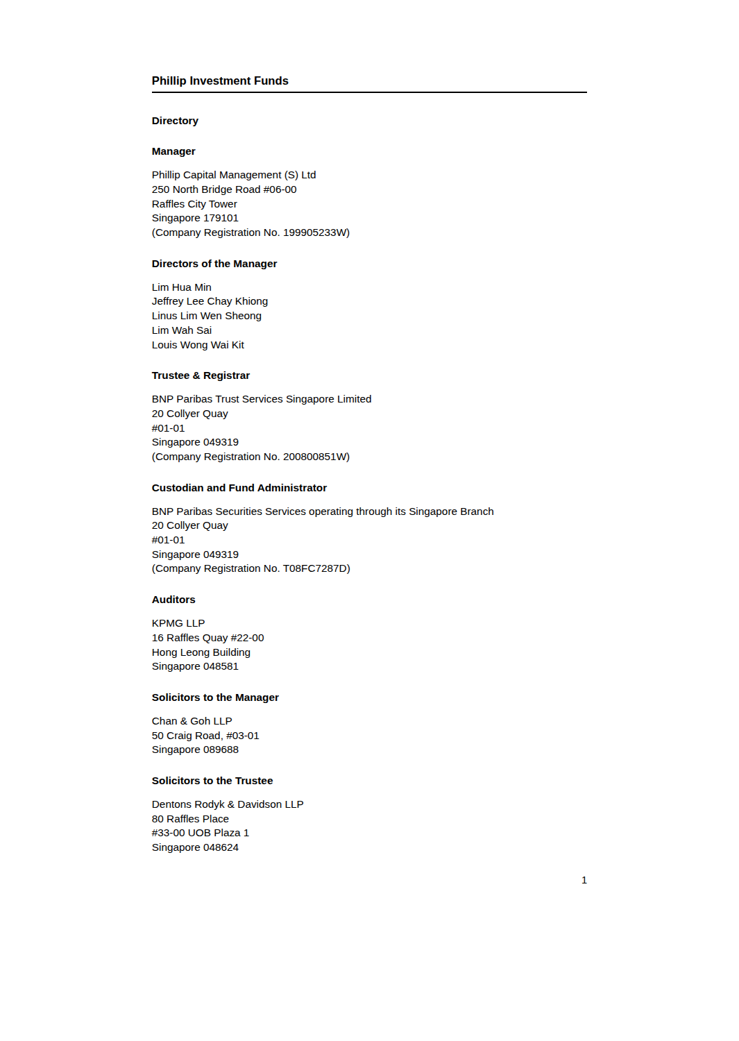Phillip Investment Funds
Directory
Manager
Phillip Capital Management (S) Ltd
250 North Bridge Road #06-00
Raffles City Tower
Singapore 179101
(Company Registration No. 199905233W)
Directors of the Manager
Lim Hua Min
Jeffrey Lee Chay Khiong
Linus Lim Wen Sheong
Lim Wah Sai
Louis Wong Wai Kit
Trustee & Registrar
BNP Paribas Trust Services Singapore Limited
20 Collyer Quay
#01-01
Singapore 049319
(Company Registration No. 200800851W)
Custodian and Fund Administrator
BNP Paribas Securities Services operating through its Singapore Branch
20 Collyer Quay
#01-01
Singapore 049319
(Company Registration No. T08FC7287D)
Auditors
KPMG LLP
16 Raffles Quay #22-00
Hong Leong Building
Singapore 048581
Solicitors to the Manager
Chan & Goh LLP
50 Craig Road, #03-01
Singapore 089688
Solicitors to the Trustee
Dentons Rodyk & Davidson LLP
80 Raffles Place
#33-00 UOB Plaza 1
Singapore 048624
1